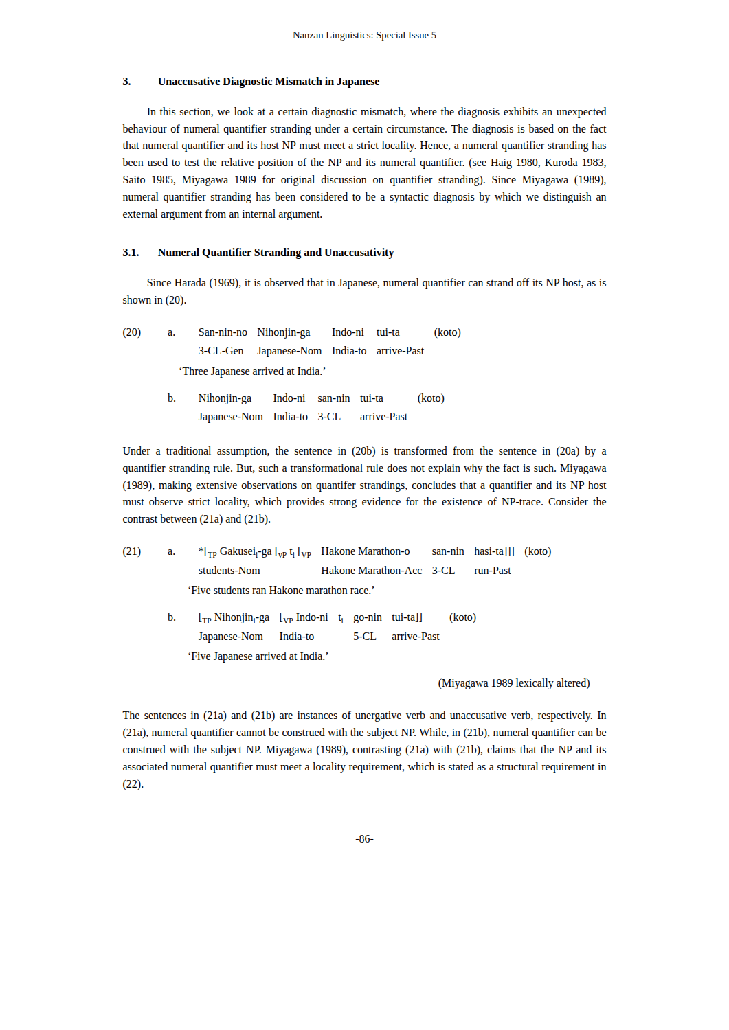Nanzan Linguistics: Special Issue 5
3. Unaccusative Diagnostic Mismatch in Japanese
In this section, we look at a certain diagnostic mismatch, where the diagnosis exhibits an unexpected behaviour of numeral quantifier stranding under a certain circumstance. The diagnosis is based on the fact that numeral quantifier and its host NP must meet a strict locality. Hence, a numeral quantifier stranding has been used to test the relative position of the NP and its numeral quantifier. (see Haig 1980, Kuroda 1983, Saito 1985, Miyagawa 1989 for original discussion on quantifier stranding). Since Miyagawa (1989), numeral quantifier stranding has been considered to be a syntactic diagnosis by which we distinguish an external argument from an internal argument.
3.1. Numeral Quantifier Stranding and Unaccusativity
Since Harada (1969), it is observed that in Japanese, numeral quantifier can strand off its NP host, as is shown in (20).
| (20) | a. | San-nin-no | Nihonjin-ga | Indo-ni | tui-ta | (koto) |
| | | 3-CL-Gen | Japanese-Nom | India-to | arrive-Past | |
‘Three Japanese arrived at India.’
| | b. | Nihonjin-ga | Indo-ni | san-nin | tui-ta | (koto) |
| | | Japanese-Nom | India-to | 3-CL | arrive-Past | |
Under a traditional assumption, the sentence in (20b) is transformed from the sentence in (20a) by a quantifier stranding rule. But, such a transformational rule does not explain why the fact is such. Miyagawa (1989), making extensive observations on quantifer strandings, concludes that a quantifier and its NP host must observe strict locality, which provides strong evidence for the existence of NP-trace. Consider the contrast between (21a) and (21b).
| (21) | a. | *[ TP Gakusei i -ga [ vP t i [ VP | Hakone Marathon-o | san-nin | hasi-ta]]] | (koto) |
| | | students-Nom | Hakone Marathon-Acc | 3-CL | run-Past | |
‘Five students ran Hakone marathon race.’
| | b. | [ TP Nihonjin i -ga | [ VP Indo-ni | t i | go-nin | tui-ta]] | (koto) |
| | | Japanese-Nom | India-to | | 5-CL | arrive-Past | |
‘Five Japanese arrived at India.’
(Miyagawa 1989 lexically altered)
The sentences in (21a) and (21b) are instances of unergative verb and unaccusative verb, respectively. In (21a), numeral quantifier cannot be construed with the subject NP. While, in (21b), numeral quantifier can be construed with the subject NP. Miyagawa (1989), contrasting (21a) with (21b), claims that the NP and its associated numeral quantifier must meet a locality requirement, which is stated as a structural requirement in (22).
-86-